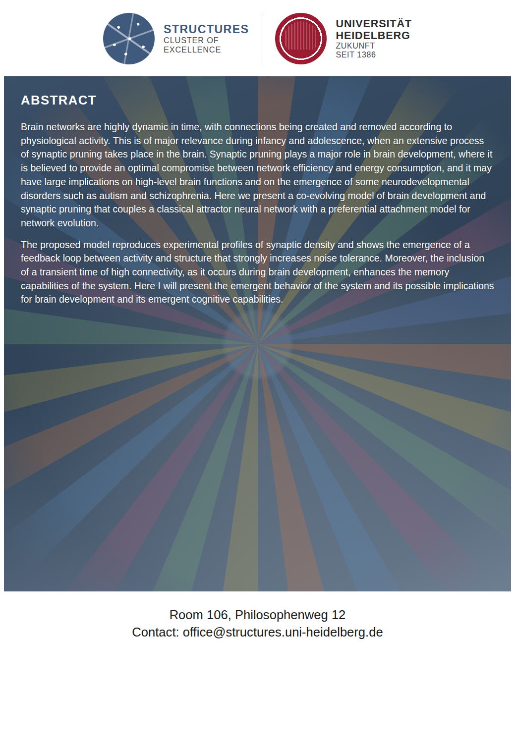STRUCTURES
CLUSTER OF
EXCELLENCE
UNIVERSITÄT
HEIDELBERG
ZUKUNFT
SEIT 1386
ABSTRACT
Brain networks are highly dynamic in time, with connections being created and removed according to physiological activity. This is of major relevance during infancy and adolescence, when an extensive process of synaptic pruning takes place in the brain. Synaptic pruning plays a major role in brain development, where it is believed to provide an optimal compromise between network efficiency and energy consumption, and it may have large implications on high-level brain functions and on the emergence of some neurodevelopmental disorders such as autism and schizophrenia. Here we present a co-evolving model of brain development and synaptic pruning that couples a classical attractor neural network with a preferential attachment model for network evolution.
The proposed model reproduces experimental profiles of synaptic density and shows the emergence of a feedback loop between activity and structure that strongly increases noise tolerance. Moreover, the inclusion of a transient time of high connectivity, as it occurs during brain development, enhances the memory capabilities of the system. Here I will present the emergent behavior of the system and its possible implications for brain development and its emergent cognitive capabilities.
Room 106, Philosophenweg 12
Contact: office@structures.uni-heidelberg.de